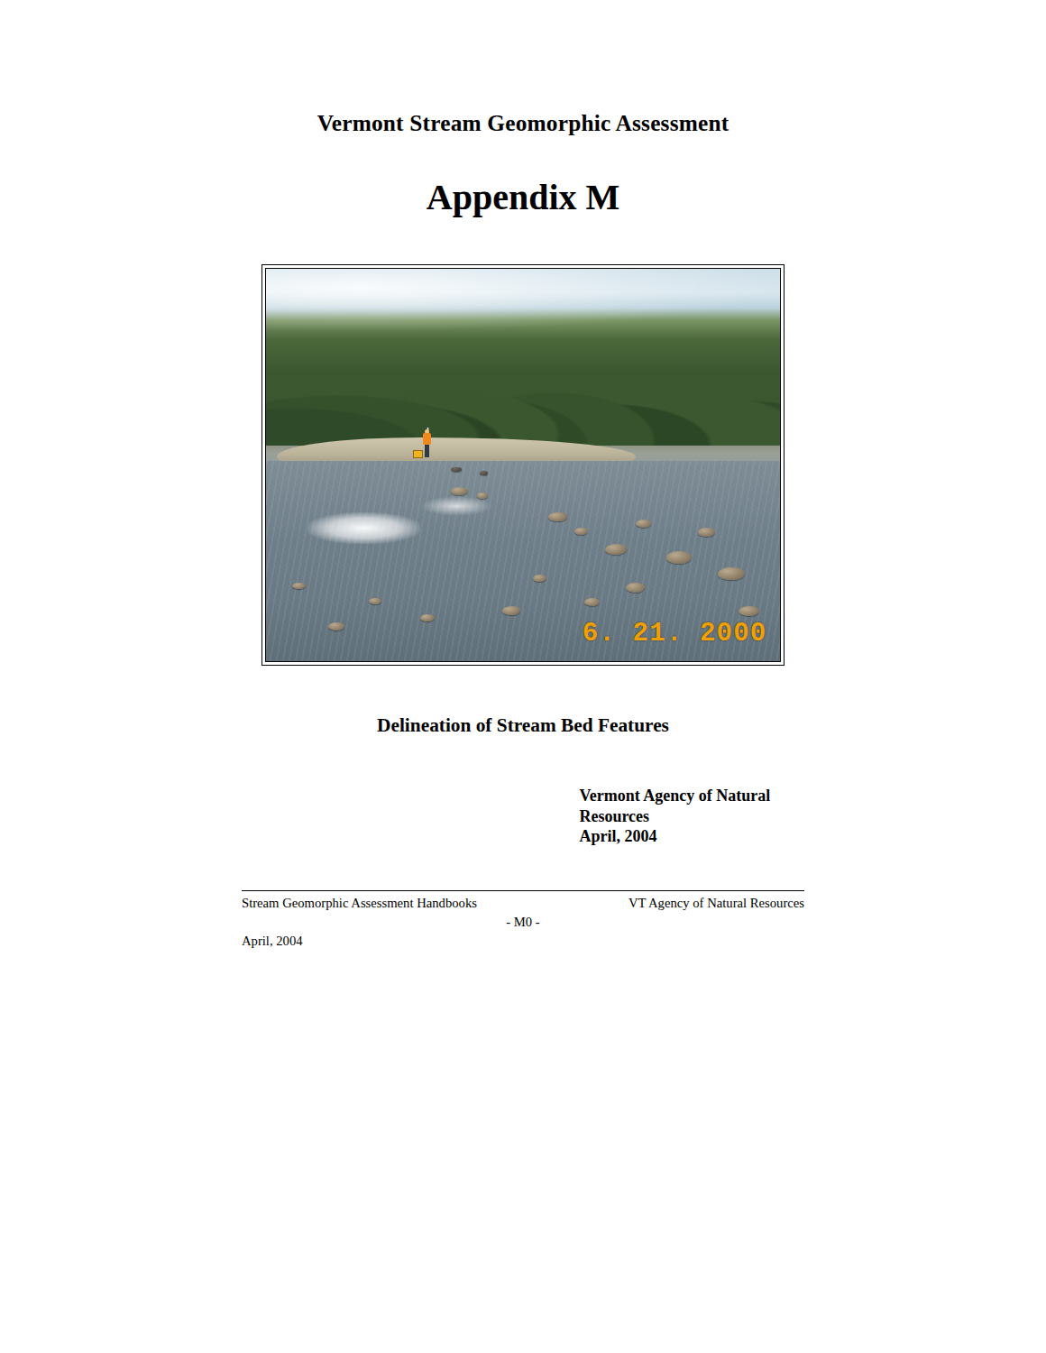Vermont Stream Geomorphic Assessment
Appendix M
6. 21. 2000
Delineation of Stream Bed Features
Vermont Agency of Natural Resources
April, 2004
Stream Geomorphic Assessment Handbooks VT Agency of Natural Resources
- M0 -
April, 2004